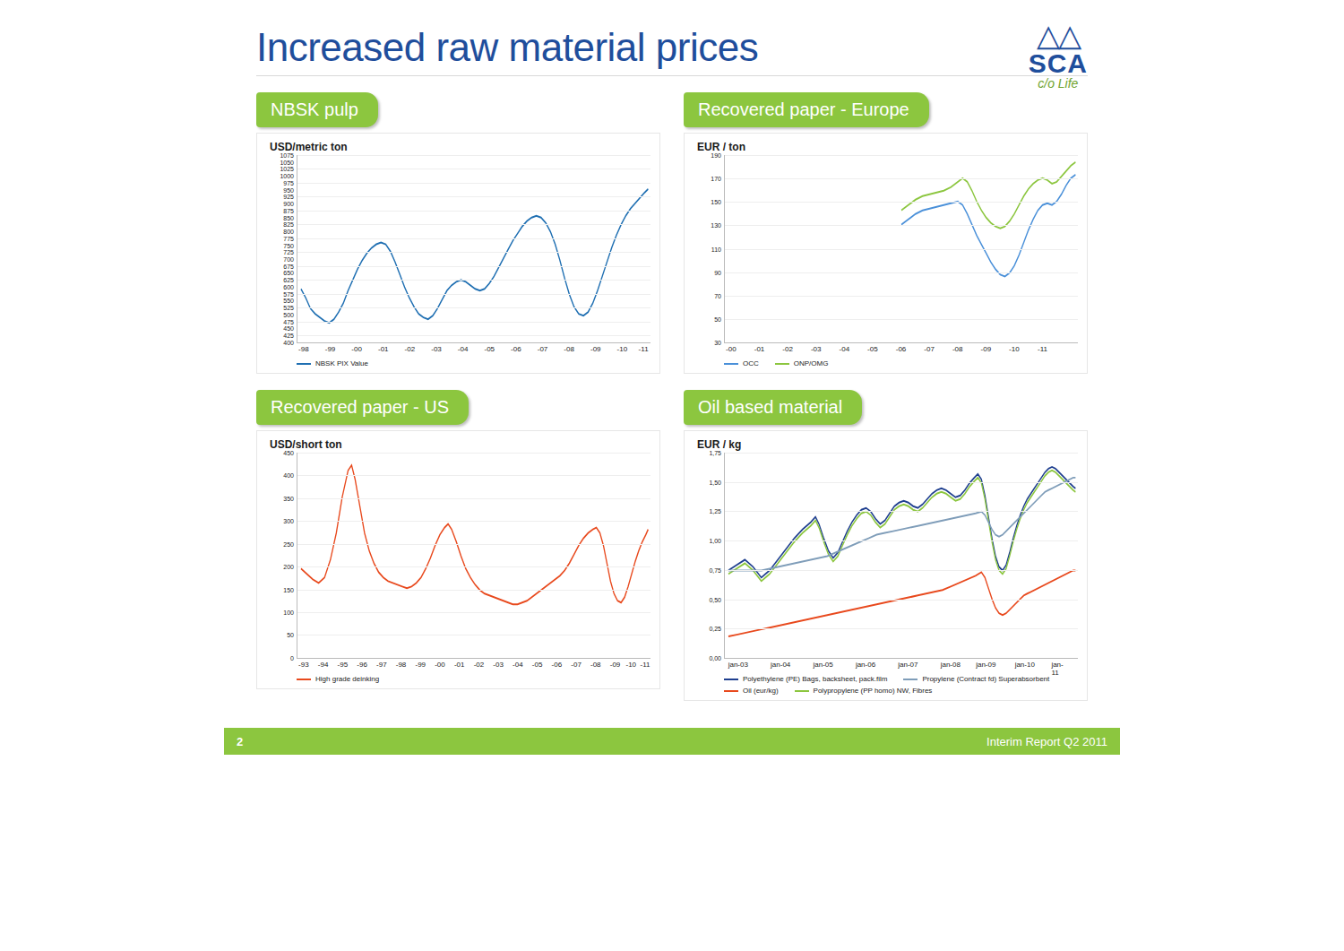△△
SCA
c/o Life
Increased raw material prices
NBSK pulp
USD/metric ton
1075 1050 1025 1000 975 950 925 900 875 850 825 800 775 750 725 700 675 650 625 600 575 550 525 500 475 450 425 400
-98 -99 -00 -01 -02 -03 -04 -05 -06 -07 -08 -09 -10 -11
NBSK PIX Value
Recovered paper - Europe
EUR / ton
190 170 150 130 110 90 70 50 30
-00 -01 -02 -03 -04 -05 -06 -07 -08 -09 -10 -11
OCC
ONP/OMG
Recovered paper - US
USD/short ton
450 400 350 300 250 200 150 100 50 0
-93 -94 -95 -96 -97 -98 -99 -00 -01 -02 -03 -04 -05 -06 -07 -08 -09 -10 -11
High grade deinking
Oil based material
EUR / kg
1,75 1,50 1,25 1,00 0,75 0,50 0,25 0,00
jan-03 jan-04 jan-05 jan-06 jan-07 jan-08 jan-09 jan-10 jan-11
Polyethylene (PE) Bags, backsheet, pack.film
Propylene (Contract fd) Superabsorbent
Oil (eur/kg)
Polypropylene (PP homo) NW, Fibres
2 Interim Report Q2 2011